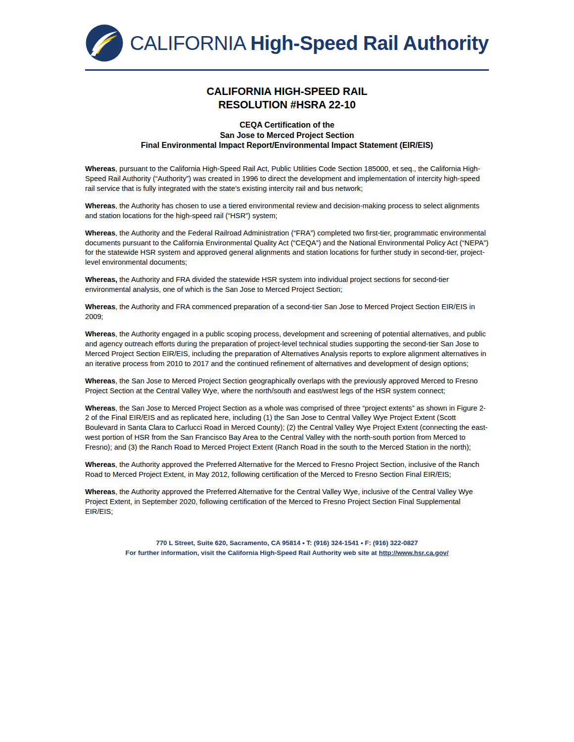CALIFORNIA High-Speed Rail Authority
CALIFORNIA HIGH-SPEED RAIL
RESOLUTION #HSRA 22-10
CEQA Certification of the
San Jose to Merced Project Section
Final Environmental Impact Report/Environmental Impact Statement (EIR/EIS)
Whereas, pursuant to the California High-Speed Rail Act, Public Utilities Code Section 185000, et seq., the California High-Speed Rail Authority (“Authority”) was created in 1996 to direct the development and implementation of intercity high-speed rail service that is fully integrated with the state’s existing intercity rail and bus network;
Whereas, the Authority has chosen to use a tiered environmental review and decision-making process to select alignments and station locations for the high-speed rail (“HSR”) system;
Whereas, the Authority and the Federal Railroad Administration (“FRA”) completed two first-tier, programmatic environmental documents pursuant to the California Environmental Quality Act (“CEQA”) and the National Environmental Policy Act (“NEPA”) for the statewide HSR system and approved general alignments and station locations for further study in second-tier, project-level environmental documents;
Whereas, the Authority and FRA divided the statewide HSR system into individual project sections for second-tier environmental analysis, one of which is the San Jose to Merced Project Section;
Whereas, the Authority and FRA commenced preparation of a second-tier San Jose to Merced Project Section EIR/EIS in 2009;
Whereas, the Authority engaged in a public scoping process, development and screening of potential alternatives, and public and agency outreach efforts during the preparation of project-level technical studies supporting the second-tier San Jose to Merced Project Section EIR/EIS, including the preparation of Alternatives Analysis reports to explore alignment alternatives in an iterative process from 2010 to 2017 and the continued refinement of alternatives and development of design options;
Whereas, the San Jose to Merced Project Section geographically overlaps with the previously approved Merced to Fresno Project Section at the Central Valley Wye, where the north/south and east/west legs of the HSR system connect;
Whereas, the San Jose to Merced Project Section as a whole was comprised of three “project extents” as shown in Figure 2-2 of the Final EIR/EIS and as replicated here, including (1) the San Jose to Central Valley Wye Project Extent (Scott Boulevard in Santa Clara to Carlucci Road in Merced County); (2) the Central Valley Wye Project Extent (connecting the east-west portion of HSR from the San Francisco Bay Area to the Central Valley with the north-south portion from Merced to Fresno); and (3) the Ranch Road to Merced Project Extent (Ranch Road in the south to the Merced Station in the north);
Whereas, the Authority approved the Preferred Alternative for the Merced to Fresno Project Section, inclusive of the Ranch Road to Merced Project Extent, in May 2012, following certification of the Merced to Fresno Section Final EIR/EIS;
Whereas, the Authority approved the Preferred Alternative for the Central Valley Wye, inclusive of the Central Valley Wye Project Extent, in September 2020, following certification of the Merced to Fresno Project Section Final Supplemental EIR/EIS;
770 L Street, Suite 620, Sacramento, CA 95814 • T: (916) 324-1541 • F: (916) 322-0827
For further information, visit the California High-Speed Rail Authority web site at http://www.hsr.ca.gov/